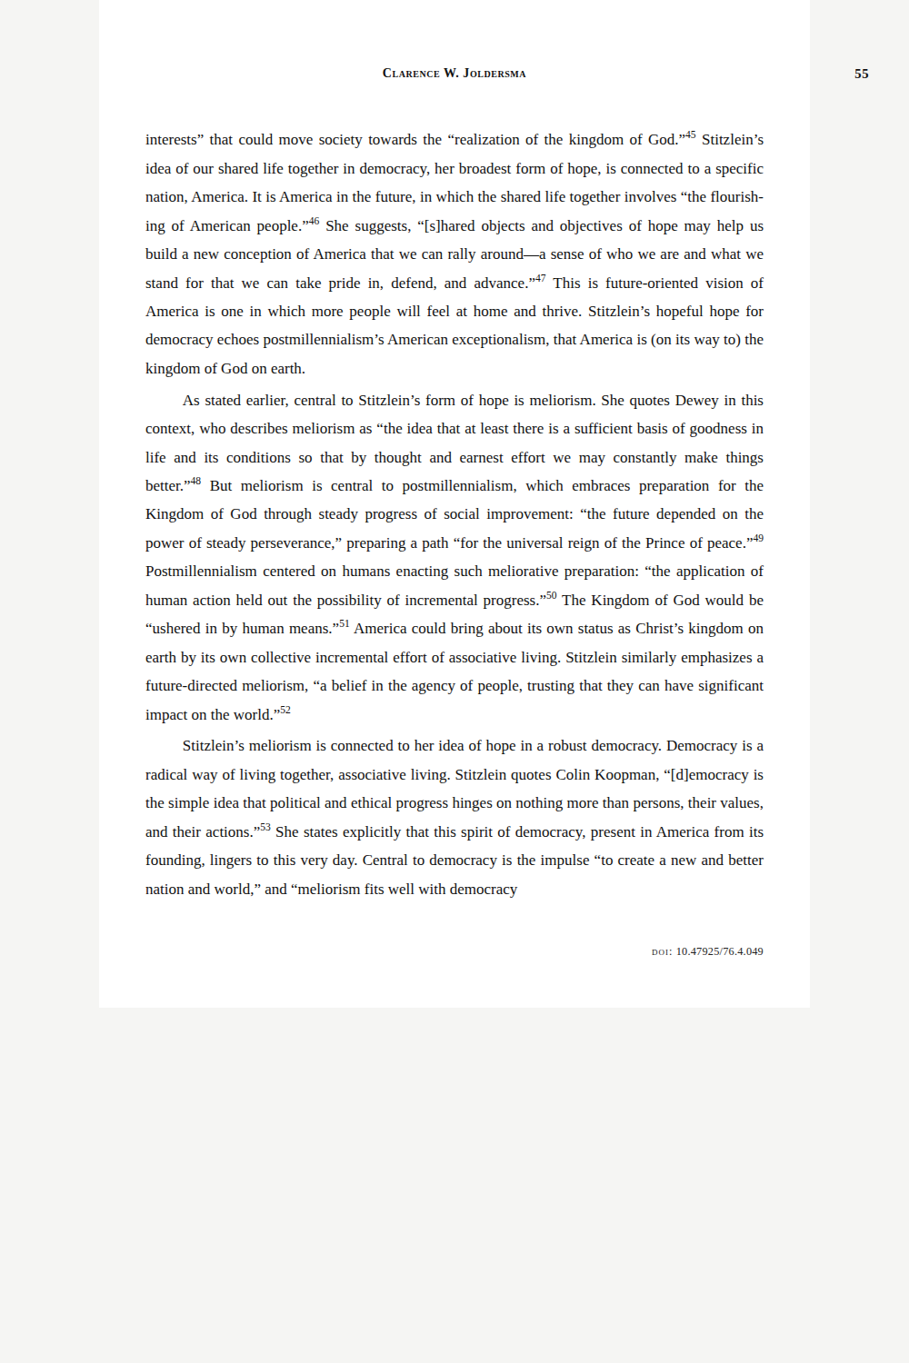Clarence W. Joldersma 55
interests” that could move society towards the “realization of the kingdom of God.”45 Stitzlein’s idea of our shared life together in democracy, her broadest form of hope, is connected to a specific nation, America. It is America in the future, in which the shared life together involves “the flourishing of American people.”46 She suggests, “[s]hared objects and objectives of hope may help us build a new conception of America that we can rally around—a sense of who we are and what we stand for that we can take pride in, defend, and advance.”47 This is future-oriented vision of America is one in which more people will feel at home and thrive. Stitzlein’s hopeful hope for democracy echoes postmillennialism’s American exceptionalism, that America is (on its way to) the kingdom of God on earth.
As stated earlier, central to Stitzlein’s form of hope is meliorism. She quotes Dewey in this context, who describes meliorism as “the idea that at least there is a sufficient basis of goodness in life and its conditions so that by thought and earnest effort we may constantly make things better.”48 But meliorism is central to postmillennialism, which embraces preparation for the Kingdom of God through steady progress of social improvement: “the future depended on the power of steady perseverance,” preparing a path “for the universal reign of the Prince of peace.”49 Postmillennialism centered on humans enacting such meliorative preparation: “the application of human action held out the possibility of incremental progress.”50 The Kingdom of God would be “ushered in by human means.”51 America could bring about its own status as Christ’s kingdom on earth by its own collective incremental effort of associative living. Stitzlein similarly emphasizes a future-directed meliorism, “a belief in the agency of people, trusting that they can have significant impact on the world.”52
Stitzlein’s meliorism is connected to her idea of hope in a robust democracy. Democracy is a radical way of living together, associative living. Stitzlein quotes Colin Koopman, “[d]emocracy is the simple idea that political and ethical progress hinges on nothing more than persons, their values, and their actions.”53 She states explicitly that this spirit of democracy, present in America from its founding, lingers to this very day. Central to democracy is the impulse “to create a new and better nation and world,” and “meliorism fits well with democracy
doi: 10.47925/76.4.049